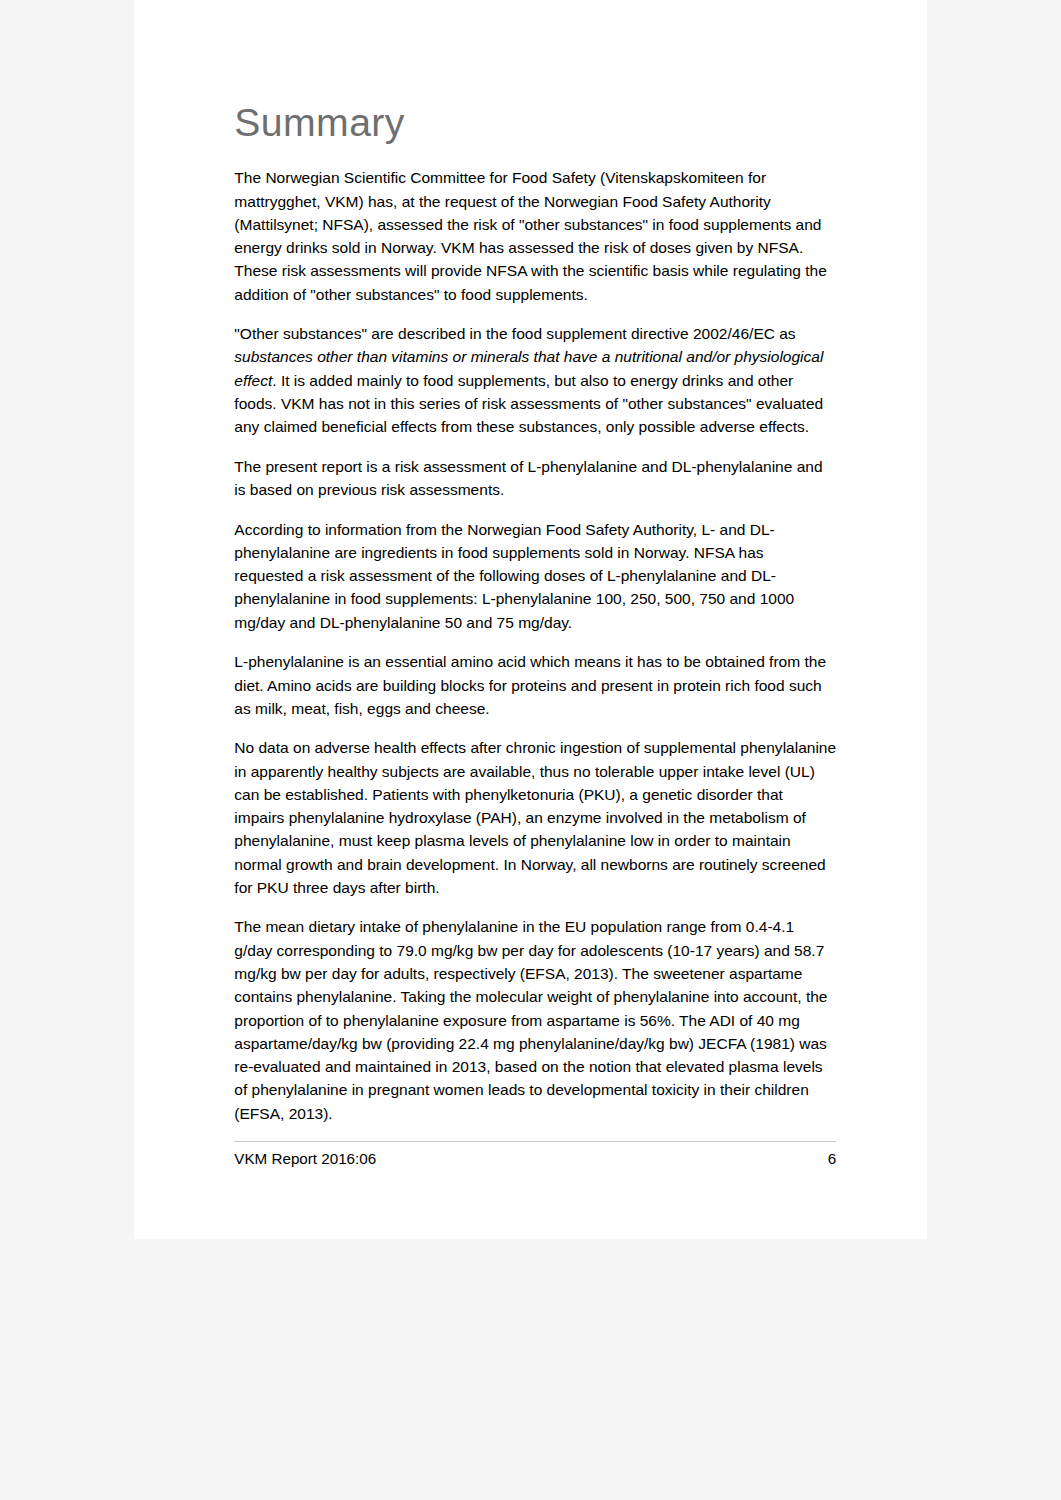Summary
The Norwegian Scientific Committee for Food Safety (Vitenskapskomiteen for mattrygghet, VKM) has, at the request of the Norwegian Food Safety Authority (Mattilsynet; NFSA), assessed the risk of "other substances" in food supplements and energy drinks sold in Norway. VKM has assessed the risk of doses given by NFSA. These risk assessments will provide NFSA with the scientific basis while regulating the addition of "other substances" to food supplements.
"Other substances" are described in the food supplement directive 2002/46/EC as substances other than vitamins or minerals that have a nutritional and/or physiological effect. It is added mainly to food supplements, but also to energy drinks and other foods. VKM has not in this series of risk assessments of "other substances" evaluated any claimed beneficial effects from these substances, only possible adverse effects.
The present report is a risk assessment of L-phenylalanine and DL-phenylalanine and is based on previous risk assessments.
According to information from the Norwegian Food Safety Authority, L- and DL-phenylalanine are ingredients in food supplements sold in Norway. NFSA has requested a risk assessment of the following doses of L-phenylalanine and DL-phenylalanine in food supplements: L-phenylalanine 100, 250, 500, 750 and 1000 mg/day and DL-phenylalanine 50 and 75 mg/day.
L-phenylalanine is an essential amino acid which means it has to be obtained from the diet. Amino acids are building blocks for proteins and present in protein rich food such as milk, meat, fish, eggs and cheese.
No data on adverse health effects after chronic ingestion of supplemental phenylalanine in apparently healthy subjects are available, thus no tolerable upper intake level (UL) can be established. Patients with phenylketonuria (PKU), a genetic disorder that impairs phenylalanine hydroxylase (PAH), an enzyme involved in the metabolism of phenylalanine, must keep plasma levels of phenylalanine low in order to maintain normal growth and brain development. In Norway, all newborns are routinely screened for PKU three days after birth.
The mean dietary intake of phenylalanine in the EU population range from 0.4-4.1 g/day corresponding to 79.0 mg/kg bw per day for adolescents (10-17 years) and 58.7 mg/kg bw per day for adults, respectively (EFSA, 2013). The sweetener aspartame contains phenylalanine. Taking the molecular weight of phenylalanine into account, the proportion of to phenylalanine exposure from aspartame is 56%. The ADI of 40 mg aspartame/day/kg bw (providing 22.4 mg phenylalanine/day/kg bw) JECFA (1981) was re-evaluated and maintained in 2013, based on the notion that elevated plasma levels of phenylalanine in pregnant women leads to developmental toxicity in their children (EFSA, 2013).
VKM Report 2016:06 6